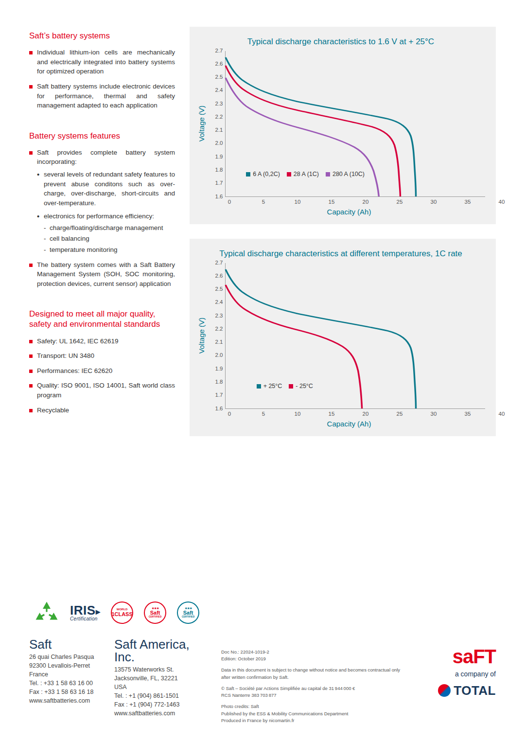Saft’s battery systems
Individual lithium-ion cells are mechanically and electrically integrated into battery systems for optimized operation
Saft battery systems include electronic devices for performance, thermal and safety management adapted to each application
Battery systems features
Saft provides complete battery system incorporating:
several levels of redundant safety features to prevent abuse conditons such as over-charge, over-discharge, short-circuits and over-temperature.
electronics for performance efficiency:
charge/floating/discharge management
cell balancing
temperature monitoring
The battery system comes with a Saft Battery Management System (SOH, SOC monitoring, protection devices, current sensor) application
Designed to meet all major quality, safety and environmental standards
Safety: UL 1642, IEC 62619
Transport: UN 3480
Performances: IEC 62620
Quality: ISO 9001, ISO 14001, Saft world class program
Recyclable
Typical discharge characteristics to 1.6 V at + 25°C
Voltage (V)
2.7 2.6 2.5 2.4 2.3 2.2 2.1 2.0 1.9 1.8 1.7 1.6
6 A (0,2C) 28 A (1C) 280 A (10C)
0 5 10 15 20 25 30 35 40
Capacity (Ah)
Typical discharge characteristics at different temperatures, 1C rate
Voltage (V)
2.7 2.6 2.5 2.4 2.3 2.2 2.1 2.0 1.9 1.8 1.7 1.6
+ 25°C - 25°C
0 5 10 15 20 25 30 35 40
Capacity (Ah)
IRIS▸
Certification
WORLD 1CLASS
★★★ Saft CERTIFIED
★★★ Saft CERTIFIED
Saft
26 quai Charles Pasqua
92300 Levallois-Perret
France
Tel. : +33 1 58 63 16 00
Fax : +33 1 58 63 16 18
www.saftbatteries.com
Saft America, Inc.
13575 Waterworks St.
Jacksonville, FL, 32221
USA
Tel. : +1 (904) 861-1501
Fax : +1 (904) 772-1463
www.saftbatteries.com
Doc No.: 22024-1019-2
Edition: October 2019
Data in this document is subject to change without notice and becomes contractual only after written confirmation by Saft.
© Saft – Société par Actions Simplifiée au capital de 31 944 000 €
RCS Nanterre 383 703 877
Photo credits: Saft
Published by the ESS & Mobility Communications Department
Produced in France by nicomartin.fr
saFT
a company of
TOTAL